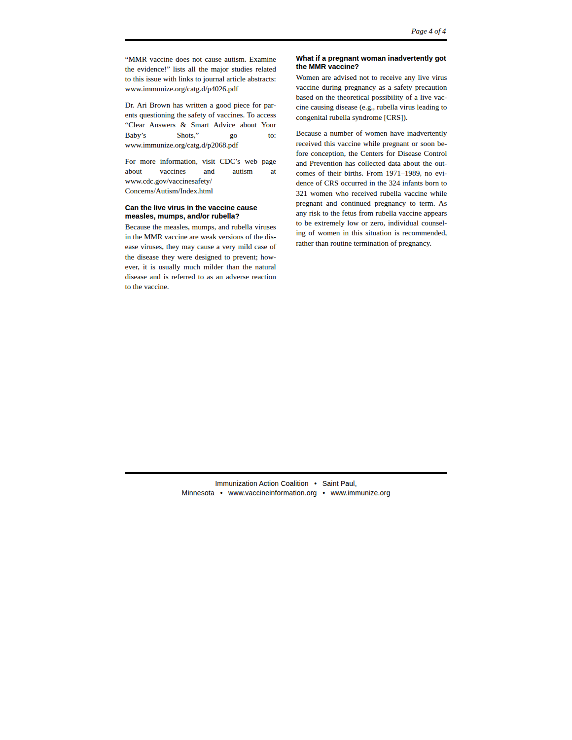Page 4 of 4
“MMR vaccine does not cause autism. Examine the evidence!” lists all the major studies related to this issue with links to journal article abstracts: www.immunize.org/catg.d/p4026.pdf
Dr. Ari Brown has written a good piece for parents questioning the safety of vaccines. To access “Clear Answers & Smart Advice about Your Baby’s Shots,” go to: www.immunize.org/catg.d/p2068.pdf
For more information, visit CDC’s web page about vaccines and autism at www.cdc.gov/vaccinesafety/ Concerns/Autism/Index.html
Can the live virus in the vaccine cause measles, mumps, and/or rubella?
Because the measles, mumps, and rubella viruses in the MMR vaccine are weak versions of the disease viruses, they may cause a very mild case of the disease they were designed to prevent; however, it is usually much milder than the natural disease and is referred to as an adverse reaction to the vaccine.
What if a pregnant woman inadvertently got the MMR vaccine?
Women are advised not to receive any live virus vaccine during pregnancy as a safety precaution based on the theoretical possibility of a live vaccine causing disease (e.g., rubella virus leading to congenital rubella syndrome [CRS]).
Because a number of women have inadvertently received this vaccine while pregnant or soon before conception, the Centers for Disease Control and Prevention has collected data about the outcomes of their births. From 1971–1989, no evidence of CRS occurred in the 324 infants born to 321 women who received rubella vaccine while pregnant and continued pregnancy to term. As any risk to the fetus from rubella vaccine appears to be extremely low or zero, individual counseling of women in this situation is recommended, rather than routine termination of pregnancy.
Immunization Action Coalition•Saint Paul, Minnesota•www.vaccineinformation.org•www.immunize.org